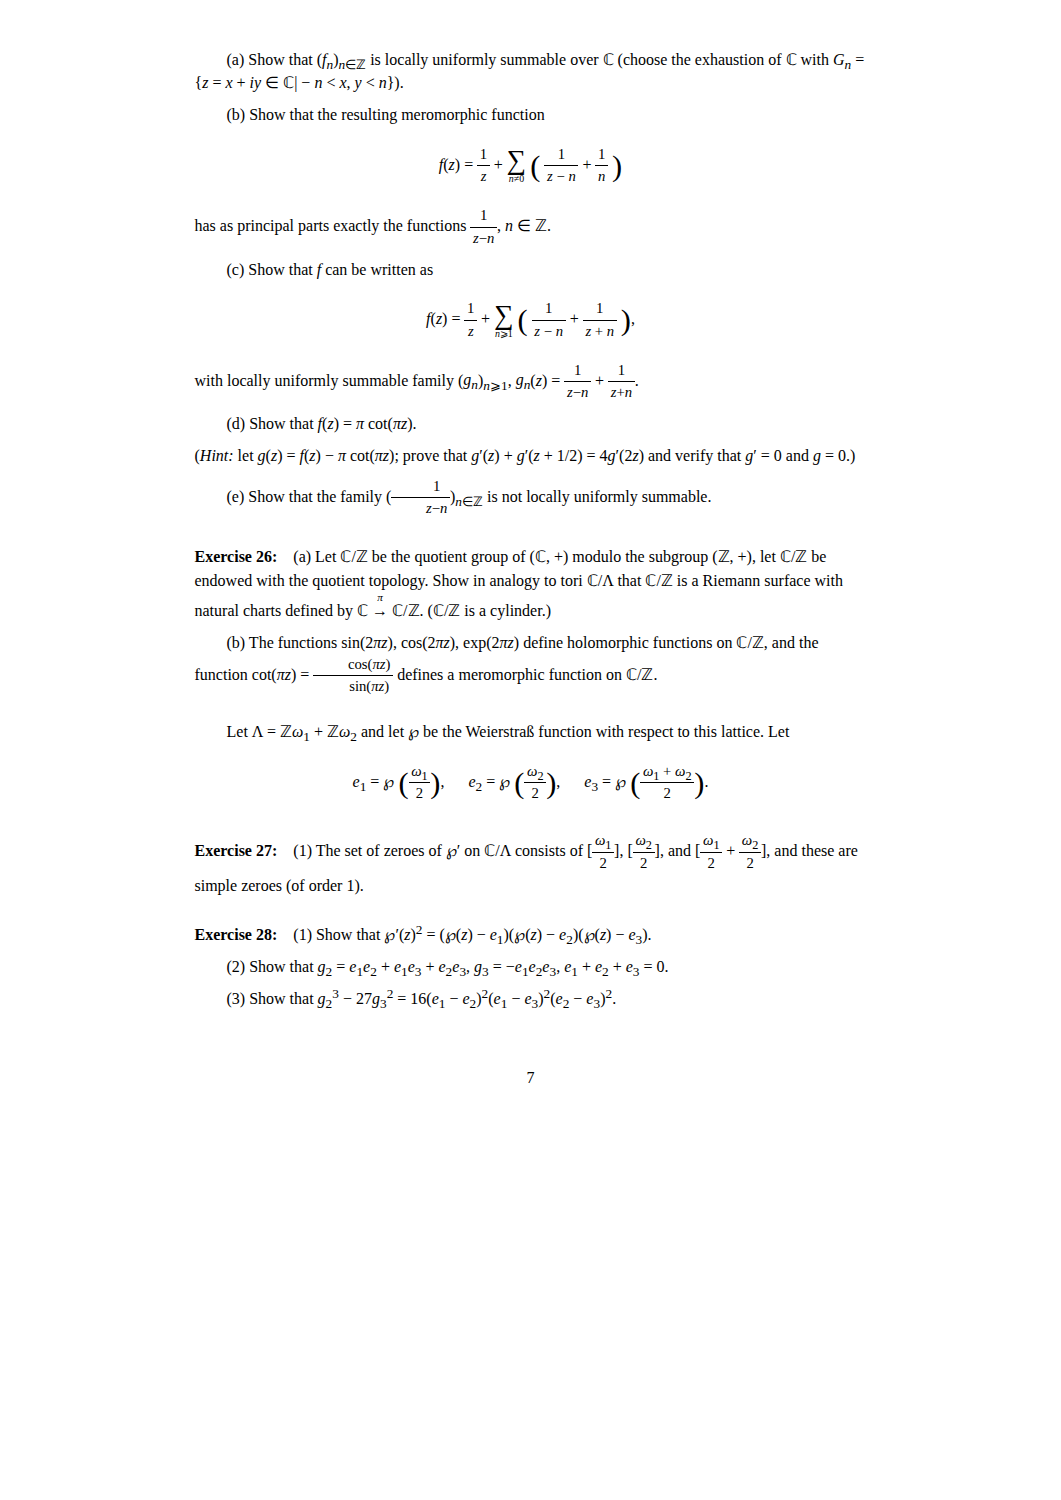(a) Show that (fn)n∈ℤ is locally uniformly summable over ℂ (choose the exhaustion of ℂ with Gn = {z = x + iy ∈ ℂ| − n < x, y < n}).
(b) Show that the resulting meromorphic function
f(z) = 1 z + ∑n≠0 ( 1 z − n + 1 n )
has as principal parts exactly the functions 1 z−n, n ∈ ℤ.
(c) Show that f can be written as
f(z) = 1 z + ∑n⩾1 ( 1 z − n + 1 z + n ),
with locally uniformly summable family (gn)n⩾1, gn(z) = 1 z−n + 1 z+n.
(d) Show that f(z) = π cot(πz).
(Hint: let g(z) = f(z) − π cot(πz); prove that g′(z) + g′(z + 1/2) = 4g′(2z) and verify that g′ = 0 and g = 0.)
(e) Show that the family (1 z−n)n∈ℤ is not locally uniformly summable.
Exercise 26: (a) Let ℂ/ℤ be the quotient group of (ℂ, +) modulo the subgroup (ℤ, +), let ℂ/ℤ be endowed with the quotient topology. Show in analogy to tori ℂ/Λ that ℂ/ℤ is a Riemann surface with natural charts defined by ℂ π→ ℂ/ℤ. (ℂ/ℤ is a cylinder.)
(b) The functions sin(2πz), cos(2πz), exp(2πz) define holomorphic functions on ℂ/ℤ, and the function cot(πz) = cos(πz) sin(πz) defines a meromorphic function on ℂ/ℤ.
Let Λ = ℤω1 + ℤω2 and let ℘ be the Weierstraß function with respect to this lattice. Let
e1 = ℘ (ω12),   e2 = ℘ (ω22),   e3 = ℘ (ω1 + ω22).
Exercise 27: (1) The set of zeroes of ℘′ on ℂ/Λ consists of [ω12], [ω22], and [ω12 + ω22], and these are simple zeroes (of order 1).
Exercise 28: (1) Show that ℘′(z)2 = (℘(z) − e1)(℘(z) − e2)(℘(z) − e3).
(2) Show that g2 = e1e2 + e1e3 + e2e3, g3 = −e1e2e3, e1 + e2 + e3 = 0.
(3) Show that g23 − 27g32 = 16(e1 − e2)2(e1 − e3)2(e2 − e3)2.
7